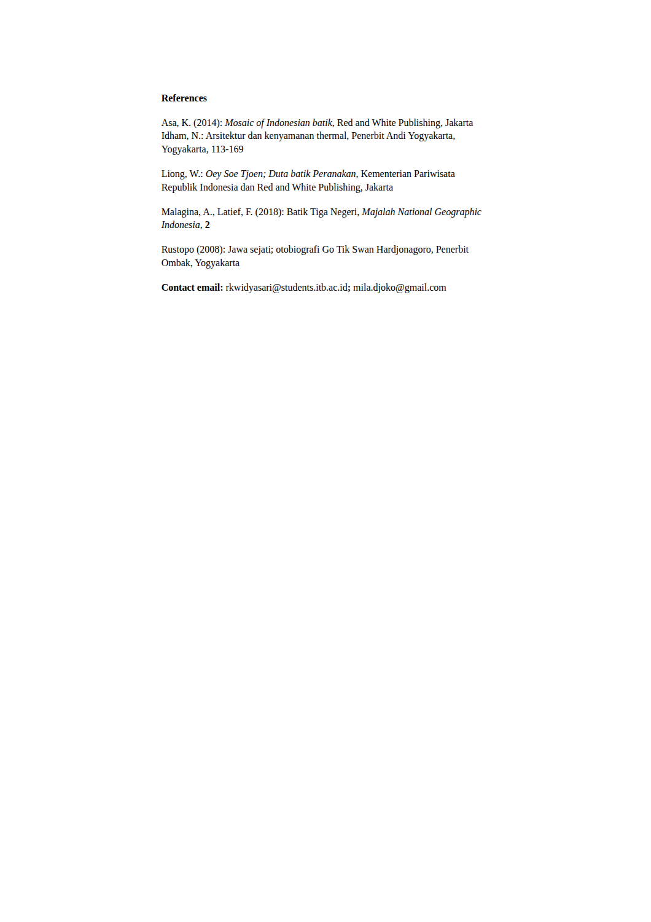References
Asa, K. (2014): Mosaic of Indonesian batik, Red and White Publishing, Jakarta Idham, N.: Arsitektur dan kenyamanan thermal, Penerbit Andi Yogyakarta, Yogyakarta, 113-169
Liong, W.: Oey Soe Tjoen; Duta batik Peranakan, Kementerian Pariwisata Republik Indonesia dan Red and White Publishing, Jakarta
Malagina, A., Latief, F. (2018): Batik Tiga Negeri, Majalah National Geographic Indonesia, 2
Rustopo (2008): Jawa sejati; otobiografi Go Tik Swan Hardjonagoro, Penerbit Ombak, Yogyakarta
Contact email: rkwidyasari@students.itb.ac.id; mila.djoko@gmail.com